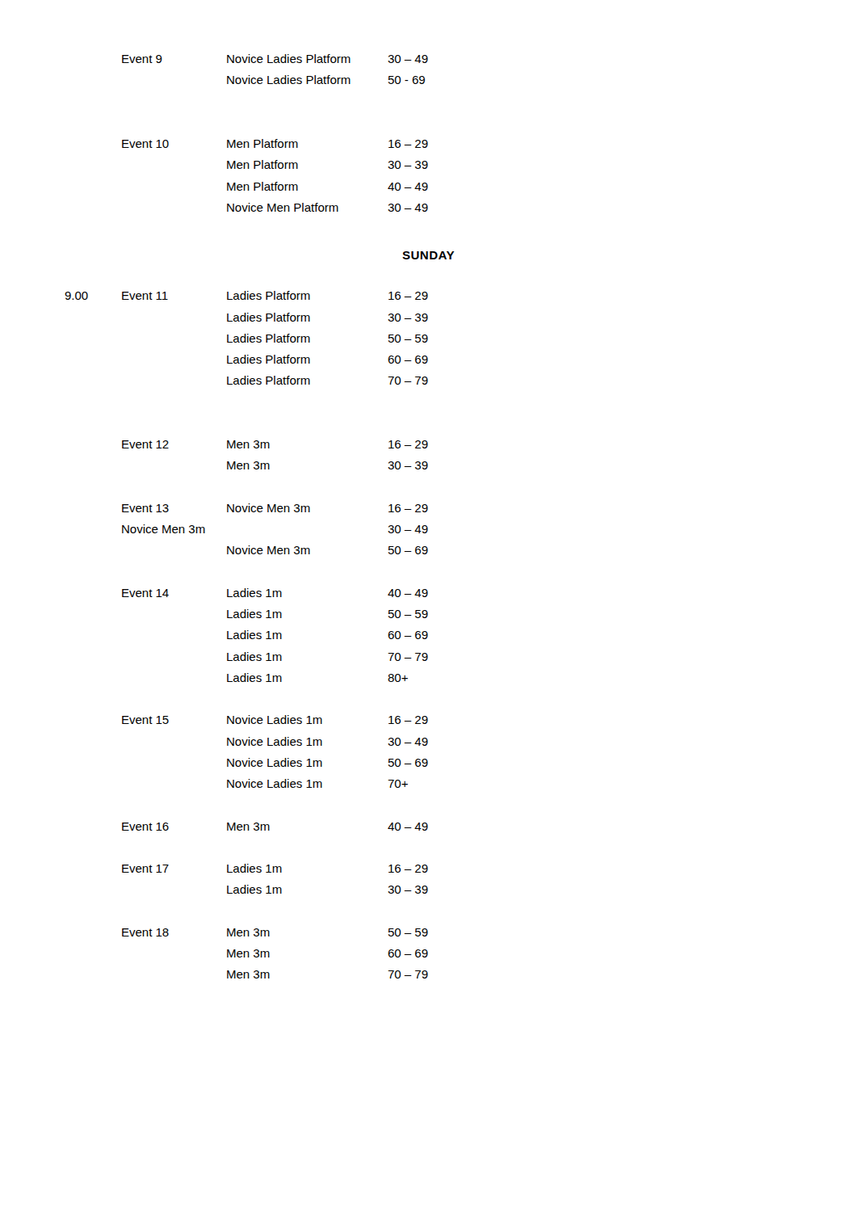| | Event 9 | Novice Ladies Platform | 30 – 49 |
| | | Novice Ladies Platform | 50 - 69 |
| | Event 10 | Men Platform | 16 – 29 |
| | | Men Platform | 30 – 39 |
| | | Men Platform | 40 – 49 |
| | | Novice Men Platform | 30 – 49 |
SUNDAY
| 9.00 | Event 11 | Ladies Platform | 16 – 29 |
| | | Ladies Platform | 30 – 39 |
| | | Ladies Platform | 50 – 59 |
| | | Ladies Platform | 60 – 69 |
| | | Ladies Platform | 70 – 79 |
| | Event 12 | Men 3m | 16 – 29 |
| | | Men 3m | 30 – 39 |
| | Event 13 | Novice Men 3m | 16 – 29 |
| | Novice Men 3m | 30 – 49 |
| | | Novice Men 3m | 50 – 69 |
| | Event 14 | Ladies 1m | 40 – 49 |
| | | Ladies 1m | 50 – 59 |
| | | Ladies 1m | 60 – 69 |
| | | Ladies 1m | 70 – 79 |
| | | Ladies 1m | 80+ |
| | Event 15 | Novice Ladies 1m | 16 – 29 |
| | | Novice Ladies 1m | 30 – 49 |
| | | Novice Ladies 1m | 50 – 69 |
| | | Novice Ladies 1m | 70+ |
| | Event 16 | Men 3m | 40 – 49 |
| | Event 17 | Ladies 1m | 16 – 29 |
| | | Ladies 1m | 30 – 39 |
| | Event 18 | Men 3m | 50 – 59 |
| | | Men 3m | 60 – 69 |
| | | Men 3m | 70 – 79 |